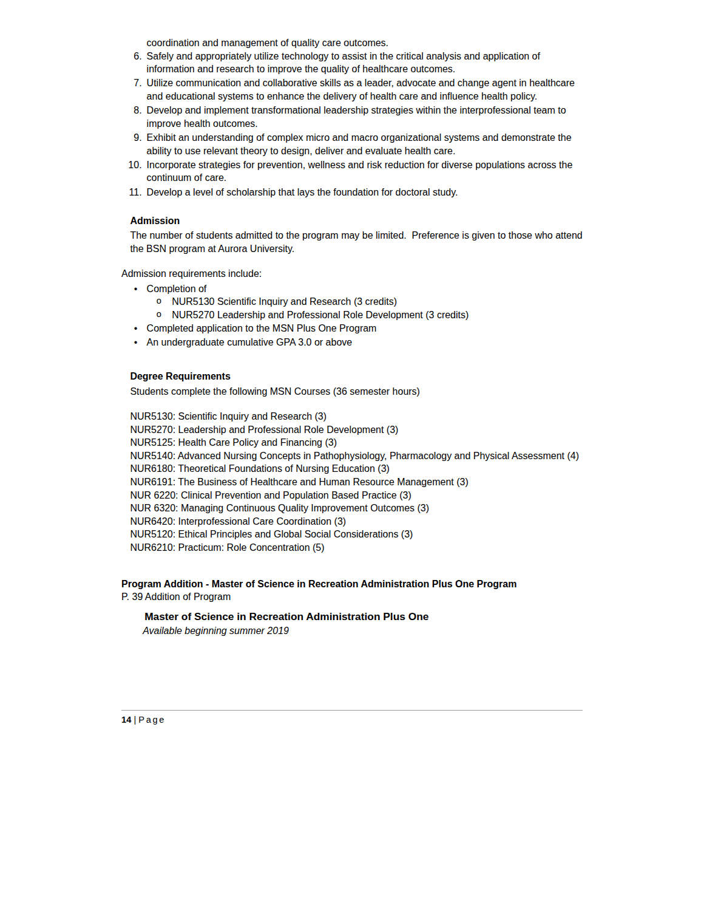coordination and management of quality care outcomes.
6. Safely and appropriately utilize technology to assist in the critical analysis and application of information and research to improve the quality of healthcare outcomes.
7. Utilize communication and collaborative skills as a leader, advocate and change agent in healthcare and educational systems to enhance the delivery of health care and influence health policy.
8. Develop and implement transformational leadership strategies within the interprofessional team to improve health outcomes.
9. Exhibit an understanding of complex micro and macro organizational systems and demonstrate the ability to use relevant theory to design, deliver and evaluate health care.
10. Incorporate strategies for prevention, wellness and risk reduction for diverse populations across the continuum of care.
11. Develop a level of scholarship that lays the foundation for doctoral study.
Admission
The number of students admitted to the program may be limited. Preference is given to those who attend the BSN program at Aurora University.
Admission requirements include:
Completion of
NUR5130 Scientific Inquiry and Research (3 credits)
NUR5270 Leadership and Professional Role Development (3 credits)
Completed application to the MSN Plus One Program
An undergraduate cumulative GPA 3.0 or above
Degree Requirements
Students complete the following MSN Courses (36 semester hours)
NUR5130: Scientific Inquiry and Research (3)
NUR5270: Leadership and Professional Role Development (3)
NUR5125: Health Care Policy and Financing (3)
NUR5140: Advanced Nursing Concepts in Pathophysiology, Pharmacology and Physical Assessment (4)
NUR6180: Theoretical Foundations of Nursing Education (3)
NUR6191: The Business of Healthcare and Human Resource Management (3)
NUR 6220: Clinical Prevention and Population Based Practice (3)
NUR 6320: Managing Continuous Quality Improvement Outcomes (3)
NUR6420: Interprofessional Care Coordination (3)
NUR5120: Ethical Principles and Global Social Considerations (3)
NUR6210: Practicum: Role Concentration (5)
Program Addition - Master of Science in Recreation Administration Plus One Program
P. 39 Addition of Program
Master of Science in Recreation Administration Plus One
Available beginning summer 2019
14 | Page